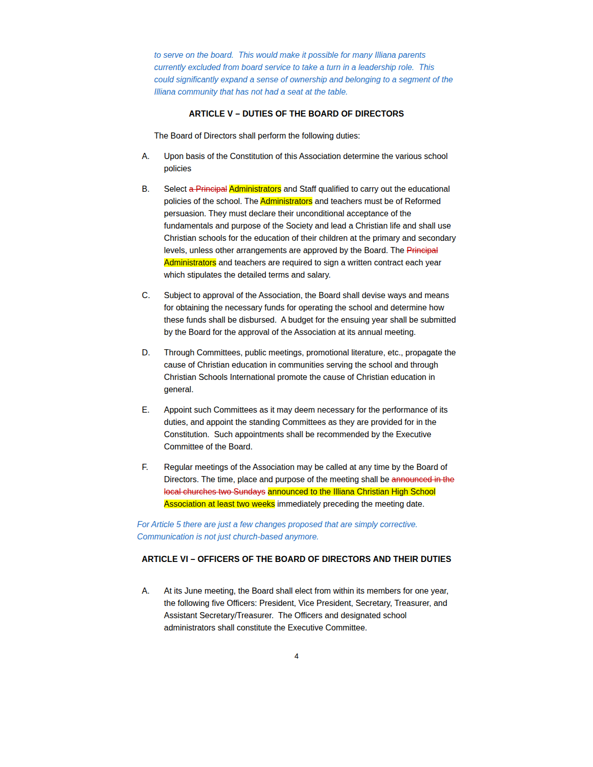to serve on the board. This would make it possible for many Illiana parents currently excluded from board service to take a turn in a leadership role. This could significantly expand a sense of ownership and belonging to a segment of the Illiana community that has not had a seat at the table.
ARTICLE V – DUTIES OF THE BOARD OF DIRECTORS
The Board of Directors shall perform the following duties:
A. Upon basis of the Constitution of this Association determine the various school policies
B. Select a Principal Administrators and Staff qualified to carry out the educational policies of the school. The Administrators and teachers must be of Reformed persuasion. They must declare their unconditional acceptance of the fundamentals and purpose of the Society and lead a Christian life and shall use Christian schools for the education of their children at the primary and secondary levels, unless other arrangements are approved by the Board. The Principal Administrators and teachers are required to sign a written contract each year which stipulates the detailed terms and salary.
C. Subject to approval of the Association, the Board shall devise ways and means for obtaining the necessary funds for operating the school and determine how these funds shall be disbursed. A budget for the ensuing year shall be submitted by the Board for the approval of the Association at its annual meeting.
D. Through Committees, public meetings, promotional literature, etc., propagate the cause of Christian education in communities serving the school and through Christian Schools International promote the cause of Christian education in general.
E. Appoint such Committees as it may deem necessary for the performance of its duties, and appoint the standing Committees as they are provided for in the Constitution. Such appointments shall be recommended by the Executive Committee of the Board.
F. Regular meetings of the Association may be called at any time by the Board of Directors. The time, place and purpose of the meeting shall be announced in the local churches two Sundays announced to the Illiana Christian High School Association at least two weeks immediately preceding the meeting date.
For Article 5 there are just a few changes proposed that are simply corrective. Communication is not just church-based anymore.
ARTICLE VI – OFFICERS OF THE BOARD OF DIRECTORS AND THEIR DUTIES
A. At its June meeting, the Board shall elect from within its members for one year, the following five Officers: President, Vice President, Secretary, Treasurer, and Assistant Secretary/Treasurer. The Officers and designated school administrators shall constitute the Executive Committee.
4